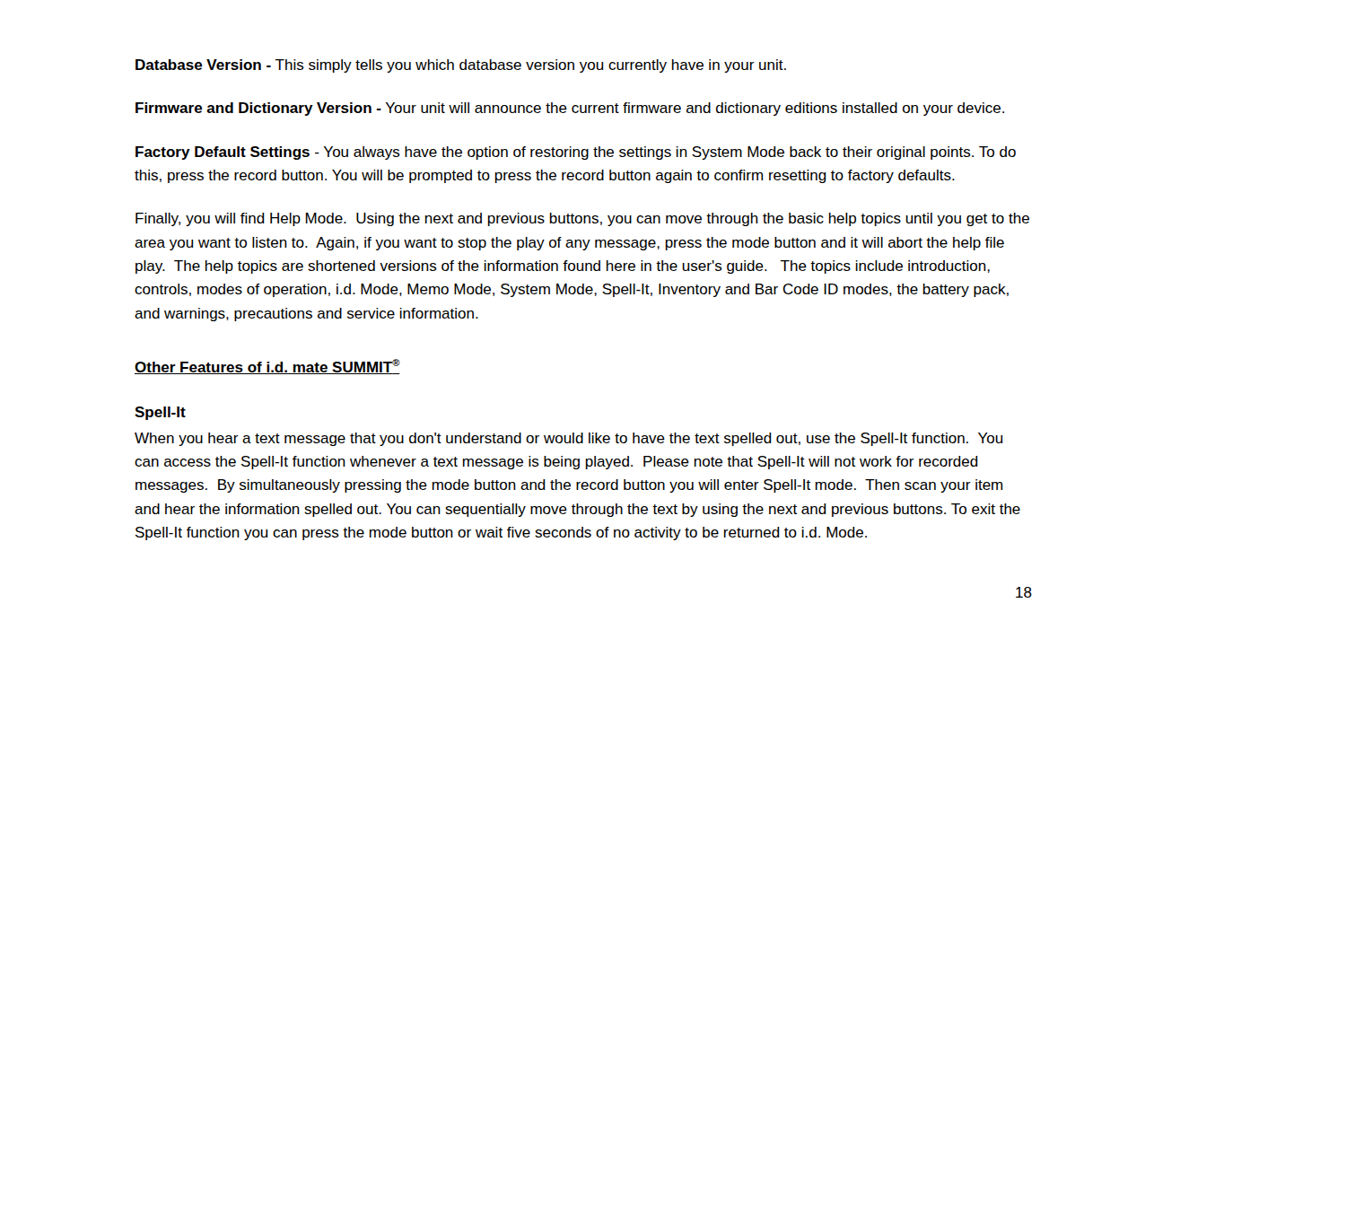Database Version - This simply tells you which database version you currently have in your unit.
Firmware and Dictionary Version - Your unit will announce the current firmware and dictionary editions installed on your device.
Factory Default Settings - You always have the option of restoring the settings in System Mode back to their original points. To do this, press the record button. You will be prompted to press the record button again to confirm resetting to factory defaults.
Finally, you will find Help Mode. Using the next and previous buttons, you can move through the basic help topics until you get to the area you want to listen to. Again, if you want to stop the play of any message, press the mode button and it will abort the help file play. The help topics are shortened versions of the information found here in the user's guide. The topics include introduction, controls, modes of operation, i.d. Mode, Memo Mode, System Mode, Spell-It, Inventory and Bar Code ID modes, the battery pack, and warnings, precautions and service information.
Other Features of i.d. mate SUMMIT®
Spell-It
When you hear a text message that you don't understand or would like to have the text spelled out, use the Spell-It function. You can access the Spell-It function whenever a text message is being played. Please note that Spell-It will not work for recorded messages. By simultaneously pressing the mode button and the record button you will enter Spell-It mode. Then scan your item and hear the information spelled out. You can sequentially move through the text by using the next and previous buttons. To exit the Spell-It function you can press the mode button or wait five seconds of no activity to be returned to i.d. Mode.
18